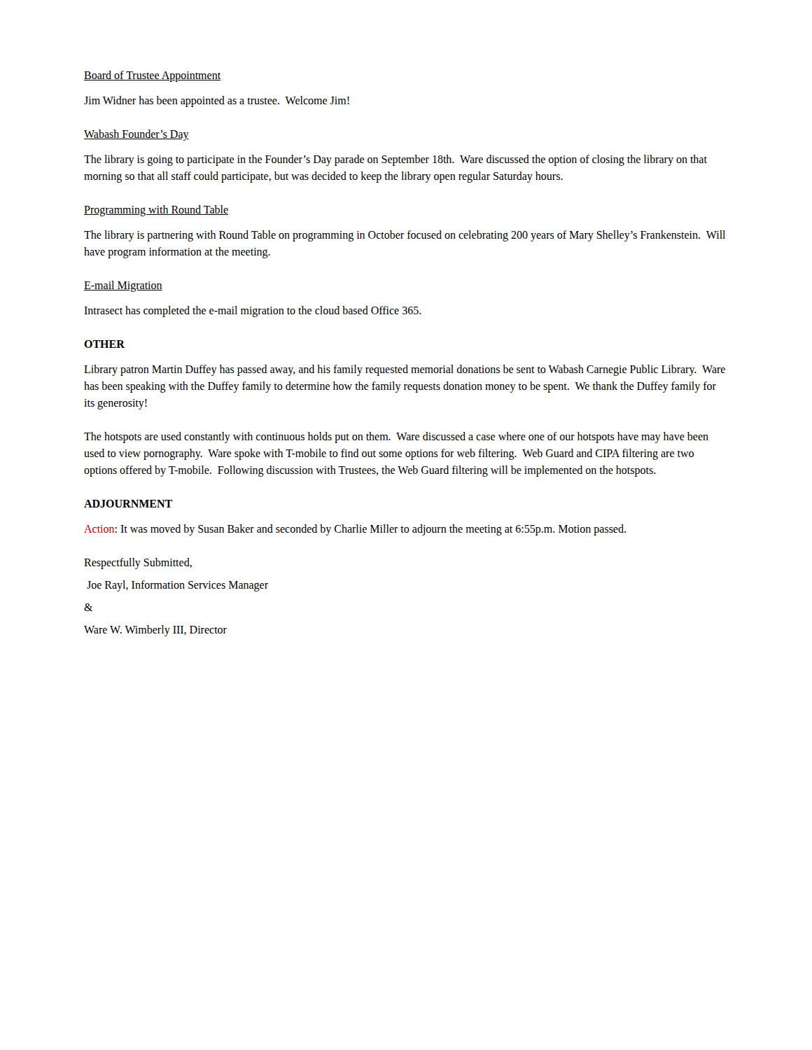Board of Trustee Appointment
Jim Widner has been appointed as a trustee. Welcome Jim!
Wabash Founder’s Day
The library is going to participate in the Founder’s Day parade on September 18th. Ware discussed the option of closing the library on that morning so that all staff could participate, but was decided to keep the library open regular Saturday hours.
Programming with Round Table
The library is partnering with Round Table on programming in October focused on celebrating 200 years of Mary Shelley’s Frankenstein. Will have program information at the meeting.
E-mail Migration
Intrasect has completed the e-mail migration to the cloud based Office 365.
OTHER
Library patron Martin Duffey has passed away, and his family requested memorial donations be sent to Wabash Carnegie Public Library. Ware has been speaking with the Duffey family to determine how the family requests donation money to be spent. We thank the Duffey family for its generosity!
The hotspots are used constantly with continuous holds put on them. Ware discussed a case where one of our hotspots have may have been used to view pornography. Ware spoke with T-mobile to find out some options for web filtering. Web Guard and CIPA filtering are two options offered by T-mobile. Following discussion with Trustees, the Web Guard filtering will be implemented on the hotspots.
ADJOURNMENT
Action: It was moved by Susan Baker and seconded by Charlie Miller to adjourn the meeting at 6:55p.m. Motion passed.
Respectfully Submitted,
Joe Rayl, Information Services Manager
&
Ware W. Wimberly III, Director